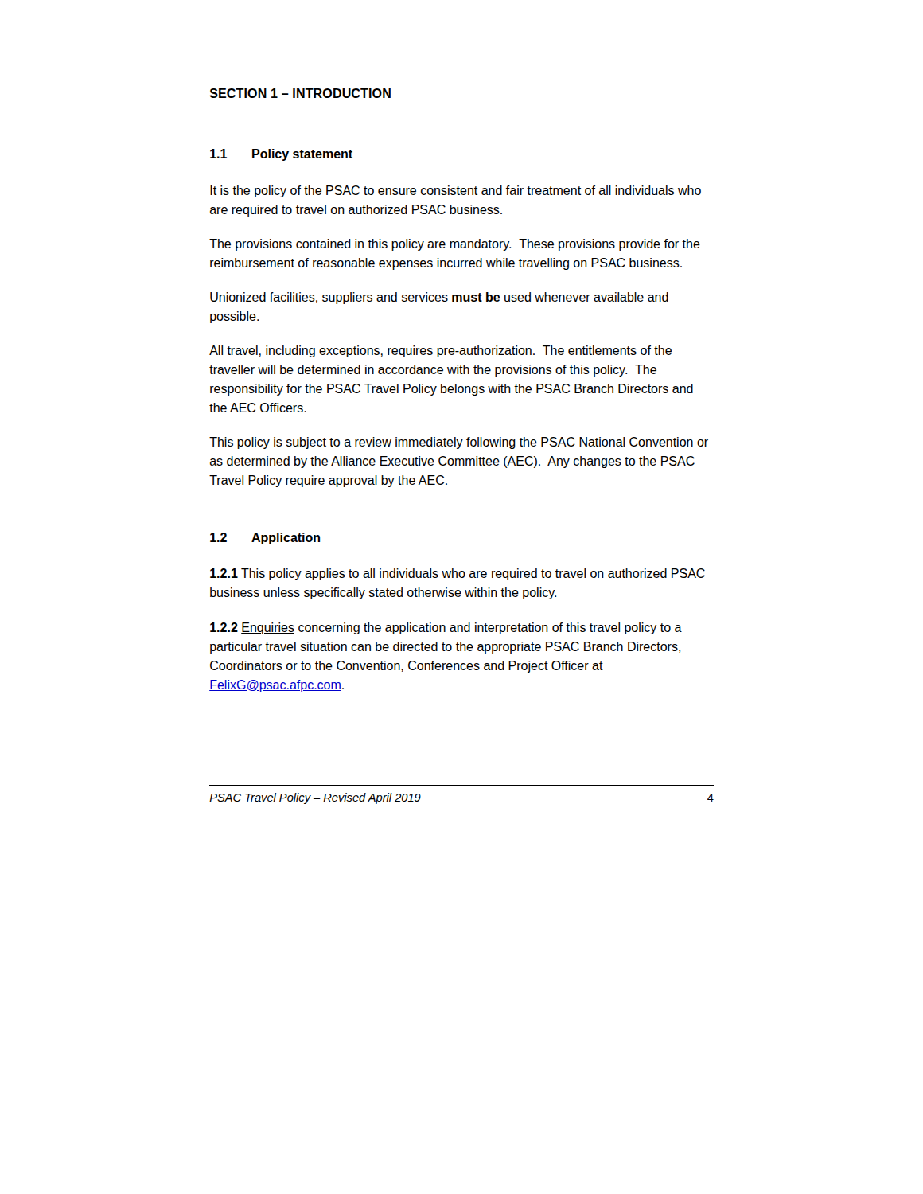SECTION 1 – INTRODUCTION
1.1 Policy statement
It is the policy of the PSAC to ensure consistent and fair treatment of all individuals who are required to travel on authorized PSAC business.
The provisions contained in this policy are mandatory. These provisions provide for the reimbursement of reasonable expenses incurred while travelling on PSAC business.
Unionized facilities, suppliers and services must be used whenever available and possible.
All travel, including exceptions, requires pre-authorization. The entitlements of the traveller will be determined in accordance with the provisions of this policy. The responsibility for the PSAC Travel Policy belongs with the PSAC Branch Directors and the AEC Officers.
This policy is subject to a review immediately following the PSAC National Convention or as determined by the Alliance Executive Committee (AEC). Any changes to the PSAC Travel Policy require approval by the AEC.
1.2 Application
1.2.1 This policy applies to all individuals who are required to travel on authorized PSAC business unless specifically stated otherwise within the policy.
1.2.2 Enquiries concerning the application and interpretation of this travel policy to a particular travel situation can be directed to the appropriate PSAC Branch Directors, Coordinators or to the Convention, Conferences and Project Officer at FelixG@psac.afpc.com.
PSAC Travel Policy – Revised April 2019 4